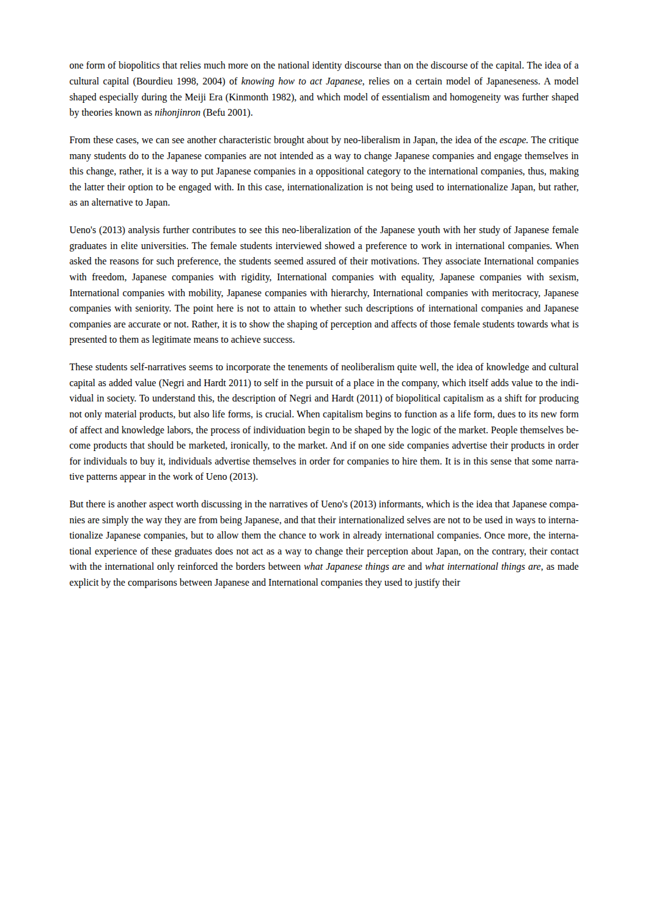one form of biopolitics that relies much more on the national identity discourse than on the discourse of the capital. The idea of a cultural capital (Bourdieu 1998, 2004) of knowing how to act Japanese, relies on a certain model of Japaneseness. A model shaped especially during the Meiji Era (Kinmonth 1982), and which model of essentialism and homogeneity was further shaped by theories known as nihonjinron (Befu 2001).
From these cases, we can see another characteristic brought about by neo-liberalism in Japan, the idea of the escape. The critique many students do to the Japanese companies are not intended as a way to change Japanese companies and engage themselves in this change, rather, it is a way to put Japanese companies in a oppositional category to the international companies, thus, making the latter their option to be engaged with. In this case, internationalization is not being used to internationalize Japan, but rather, as an alternative to Japan.
Ueno's (2013) analysis further contributes to see this neo-liberalization of the Japanese youth with her study of Japanese female graduates in elite universities. The female students interviewed showed a preference to work in international companies. When asked the reasons for such preference, the students seemed assured of their motivations. They associate International companies with freedom, Japanese companies with rigidity, International companies with equality, Japanese companies with sexism, International companies with mobility, Japanese companies with hierarchy, International companies with meritocracy, Japanese companies with seniority. The point here is not to attain to whether such descriptions of international companies and Japanese companies are accurate or not. Rather, it is to show the shaping of perception and affects of those female students towards what is presented to them as legitimate means to achieve success.
These students self-narratives seems to incorporate the tenements of neoliberalism quite well, the idea of knowledge and cultural capital as added value (Negri and Hardt 2011) to self in the pursuit of a place in the company, which itself adds value to the individual in society. To understand this, the description of Negri and Hardt (2011) of biopolitical capitalism as a shift for producing not only material products, but also life forms, is crucial. When capitalism begins to function as a life form, dues to its new form of affect and knowledge labors, the process of individuation begin to be shaped by the logic of the market. People themselves become products that should be marketed, ironically, to the market. And if on one side companies advertise their products in order for individuals to buy it, individuals advertise themselves in order for companies to hire them. It is in this sense that some narrative patterns appear in the work of Ueno (2013).
But there is another aspect worth discussing in the narratives of Ueno's (2013) informants, which is the idea that Japanese companies are simply the way they are from being Japanese, and that their internationalized selves are not to be used in ways to internationalize Japanese companies, but to allow them the chance to work in already international companies. Once more, the international experience of these graduates does not act as a way to change their perception about Japan, on the contrary, their contact with the international only reinforced the borders between what Japanese things are and what international things are, as made explicit by the comparisons between Japanese and International companies they used to justify their